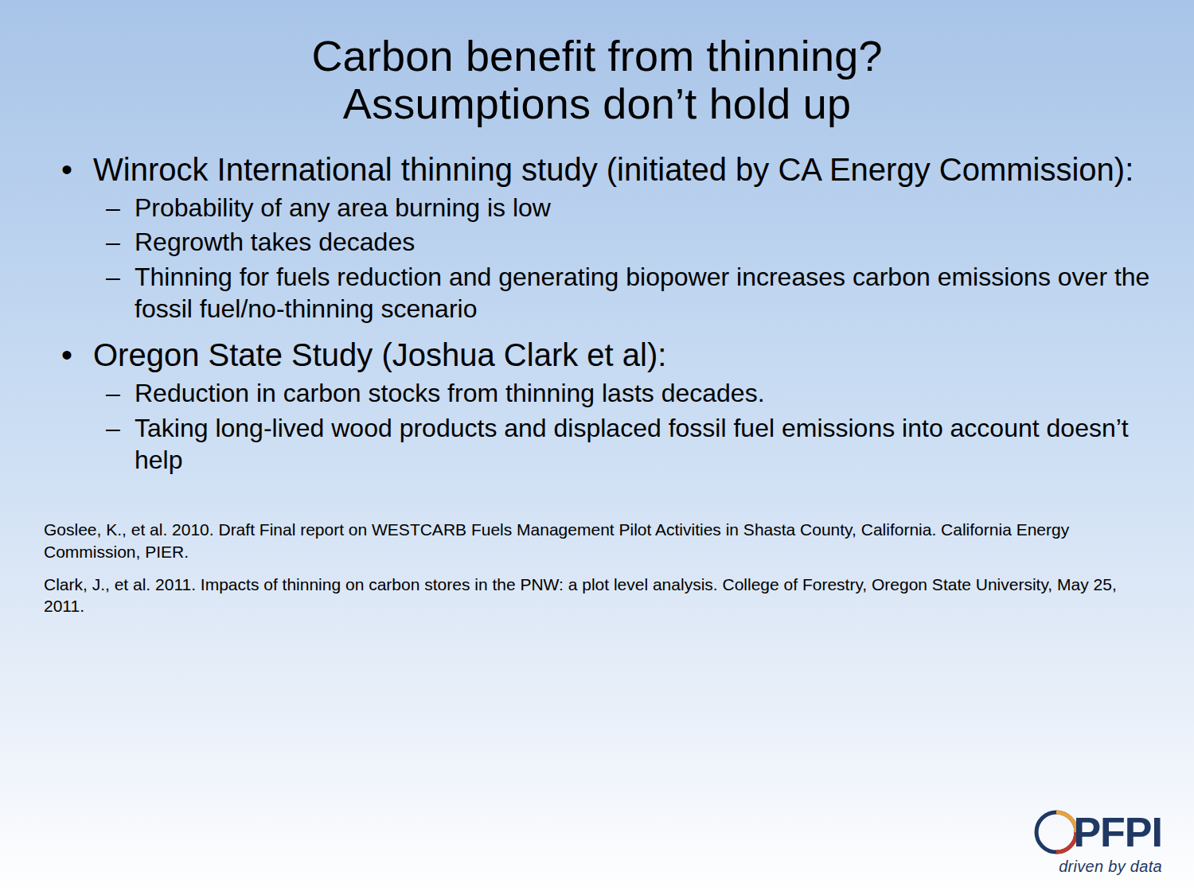Carbon benefit from thinning?
Assumptions don’t hold up
Winrock International thinning study (initiated by CA Energy Commission):
Probability of any area burning is low
Regrowth takes decades
Thinning for fuels reduction and generating biopower increases carbon emissions over the fossil fuel/no-thinning scenario
Oregon State Study (Joshua Clark et al):
Reduction in carbon stocks from thinning lasts decades.
Taking long-lived wood products and displaced fossil fuel emissions into account doesn’t help
Goslee, K., et al. 2010. Draft Final report on WESTCARB Fuels Management Pilot Activities in Shasta County, California. California Energy Commission, PIER.
Clark, J., et al. 2011. Impacts of thinning on carbon stores in the PNW: a plot level analysis. College of Forestry, Oregon State University, May 25, 2011.
PFPI
driven by data